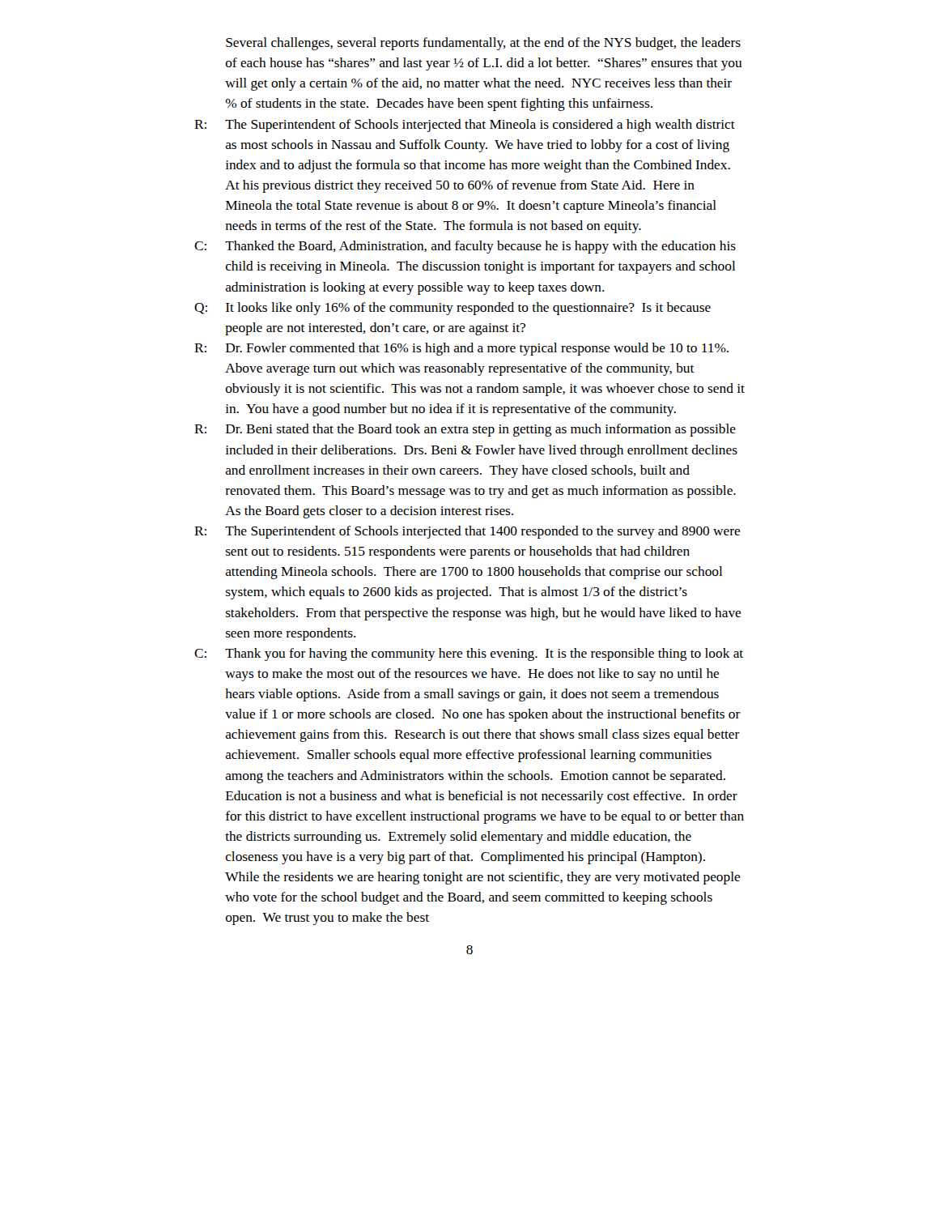Several challenges, several reports fundamentally, at the end of the NYS budget, the leaders of each house has “shares” and last year ½ of L.I. did a lot better. “Shares” ensures that you will get only a certain % of the aid, no matter what the need. NYC receives less than their % of students in the state. Decades have been spent fighting this unfairness.
R: The Superintendent of Schools interjected that Mineola is considered a high wealth district as most schools in Nassau and Suffolk County. We have tried to lobby for a cost of living index and to adjust the formula so that income has more weight than the Combined Index. At his previous district they received 50 to 60% of revenue from State Aid. Here in Mineola the total State revenue is about 8 or 9%. It doesn’t capture Mineola’s financial needs in terms of the rest of the State. The formula is not based on equity.
C: Thanked the Board, Administration, and faculty because he is happy with the education his child is receiving in Mineola. The discussion tonight is important for taxpayers and school administration is looking at every possible way to keep taxes down.
Q: It looks like only 16% of the community responded to the questionnaire? Is it because people are not interested, don’t care, or are against it?
R: Dr. Fowler commented that 16% is high and a more typical response would be 10 to 11%. Above average turn out which was reasonably representative of the community, but obviously it is not scientific. This was not a random sample, it was whoever chose to send it in. You have a good number but no idea if it is representative of the community.
R: Dr. Beni stated that the Board took an extra step in getting as much information as possible included in their deliberations. Drs. Beni & Fowler have lived through enrollment declines and enrollment increases in their own careers. They have closed schools, built and renovated them. This Board’s message was to try and get as much information as possible. As the Board gets closer to a decision interest rises.
R: The Superintendent of Schools interjected that 1400 responded to the survey and 8900 were sent out to residents. 515 respondents were parents or households that had children attending Mineola schools. There are 1700 to 1800 households that comprise our school system, which equals to 2600 kids as projected. That is almost 1/3 of the district’s stakeholders. From that perspective the response was high, but he would have liked to have seen more respondents.
C: Thank you for having the community here this evening. It is the responsible thing to look at ways to make the most out of the resources we have. He does not like to say no until he hears viable options. Aside from a small savings or gain, it does not seem a tremendous value if 1 or more schools are closed. No one has spoken about the instructional benefits or achievement gains from this. Research is out there that shows small class sizes equal better achievement. Smaller schools equal more effective professional learning communities among the teachers and Administrators within the schools. Emotion cannot be separated. Education is not a business and what is beneficial is not necessarily cost effective. In order for this district to have excellent instructional programs we have to be equal to or better than the districts surrounding us. Extremely solid elementary and middle education, the closeness you have is a very big part of that. Complimented his principal (Hampton). While the residents we are hearing tonight are not scientific, they are very motivated people who vote for the school budget and the Board, and seem committed to keeping schools open. We trust you to make the best
8